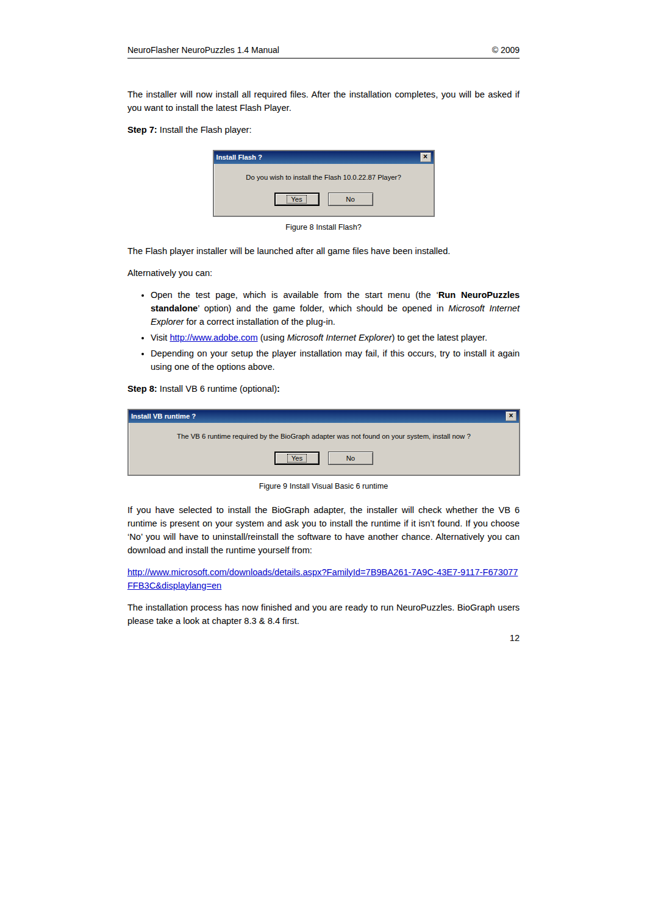NeuroFlasher NeuroPuzzles 1.4 Manual © 2009
The installer will now install all required files. After the installation completes, you will be asked if you want to install the latest Flash Player.
Step 7: Install the Flash player:
Install Flash ? ×
Do you wish to install the Flash 10.0.22.87 Player?
Yes No
Figure 8 Install Flash?
The Flash player installer will be launched after all game files have been installed.
Alternatively you can:
Open the test page, which is available from the start menu (the ‘Run NeuroPuzzles standalone’ option) and the game folder, which should be opened in Microsoft Internet Explorer for a correct installation of the plug-in.
Visit http://www.adobe.com (using Microsoft Internet Explorer) to get the latest player.
Depending on your setup the player installation may fail, if this occurs, try to install it again using one of the options above.
Step 8: Install VB 6 runtime (optional):
Install VB runtime ? ×
The VB 6 runtime required by the BioGraph adapter was not found on your system, install now ?
Yes No
Figure 9 Install Visual Basic 6 runtime
If you have selected to install the BioGraph adapter, the installer will check whether the VB 6 runtime is present on your system and ask you to install the runtime if it isn’t found. If you choose ‘No’ you will have to uninstall/reinstall the software to have another chance. Alternatively you can download and install the runtime yourself from:
http://www.microsoft.com/downloads/details.aspx?FamilyId=7B9BA261-7A9C-43E7-9117-F673077FFB3C&displaylang=en
The installation process has now finished and you are ready to run NeuroPuzzles. BioGraph users please take a look at chapter 8.3 & 8.4 first.
12